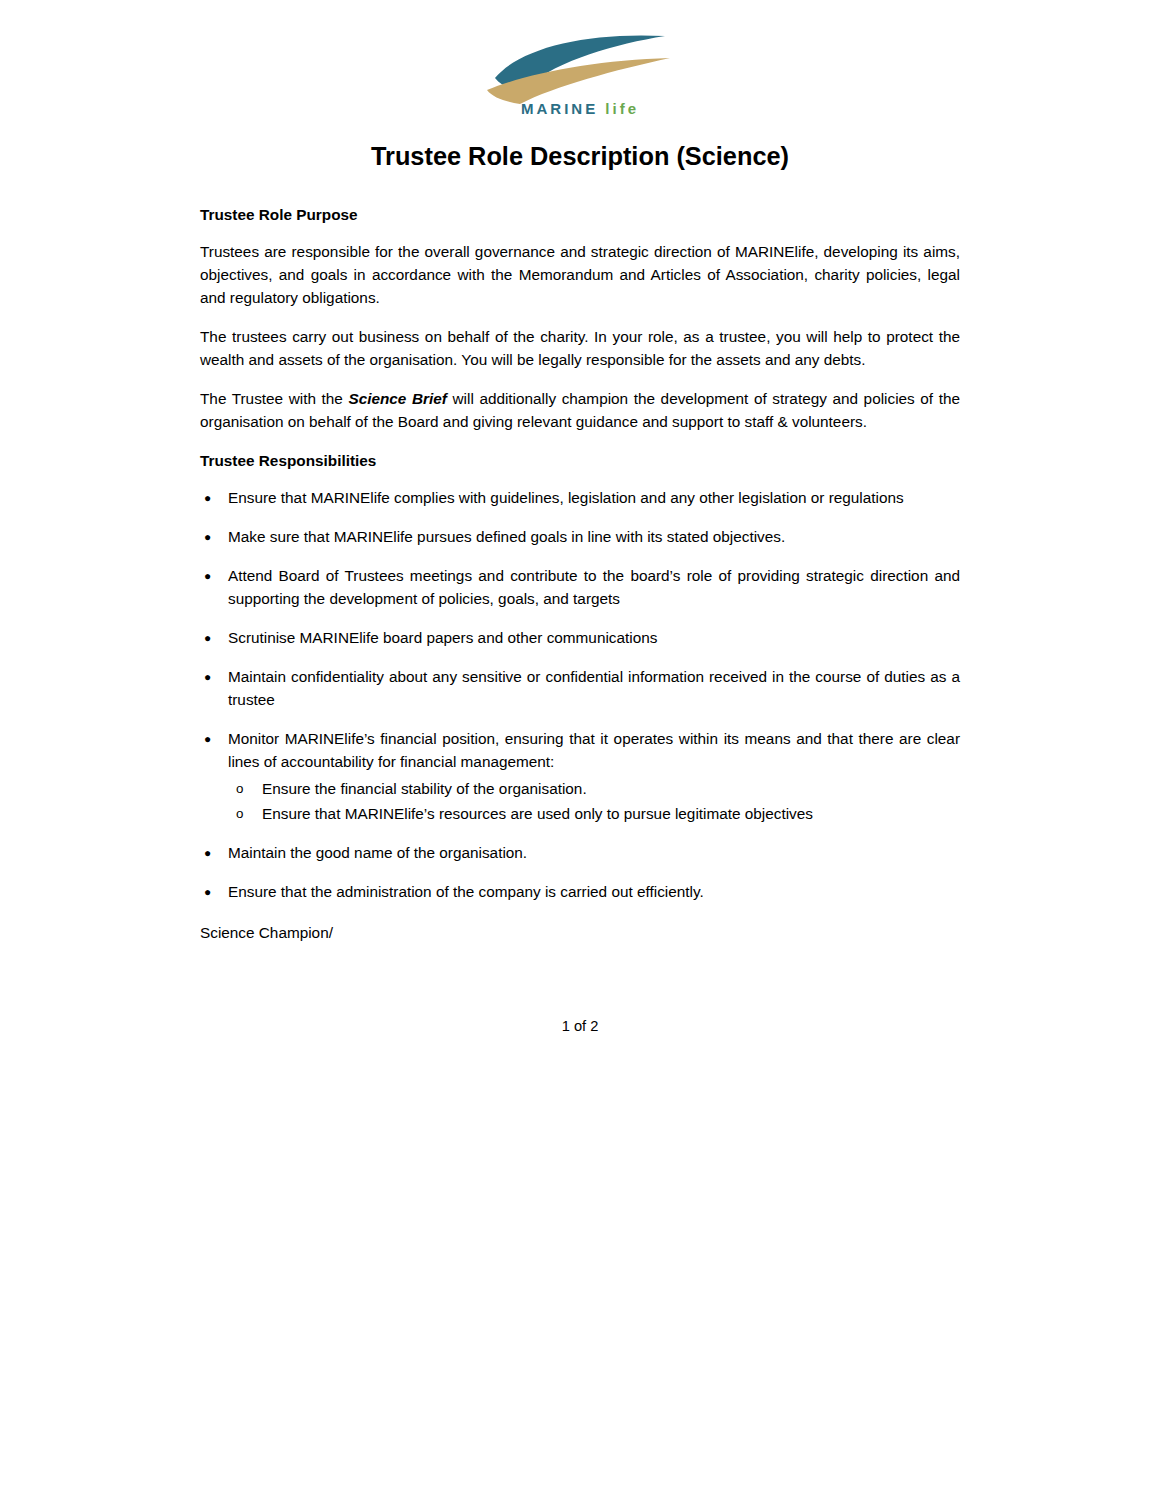MARINE life
Trustee Role Description (Science)
Trustee Role Purpose
Trustees are responsible for the overall governance and strategic direction of MARINElife, developing its aims, objectives, and goals in accordance with the Memorandum and Articles of Association, charity policies, legal and regulatory obligations.
The trustees carry out business on behalf of the charity. In your role, as a trustee, you will help to protect the wealth and assets of the organisation. You will be legally responsible for the assets and any debts.
The Trustee with the Science Brief will additionally champion the development of strategy and policies of the organisation on behalf of the Board and giving relevant guidance and support to staff & volunteers.
Trustee Responsibilities
Ensure that MARINElife complies with guidelines, legislation and any other legislation or regulations
Make sure that MARINElife pursues defined goals in line with its stated objectives.
Attend Board of Trustees meetings and contribute to the board’s role of providing strategic direction and supporting the development of policies, goals, and targets
Scrutinise MARINElife board papers and other communications
Maintain confidentiality about any sensitive or confidential information received in the course of duties as a trustee
Monitor MARINElife’s financial position, ensuring that it operates within its means and that there are clear lines of accountability for financial management:
Ensure the financial stability of the organisation.
Ensure that MARINElife’s resources are used only to pursue legitimate objectives
Maintain the good name of the organisation.
Ensure that the administration of the company is carried out efficiently.
Science Champion/
1 of 2